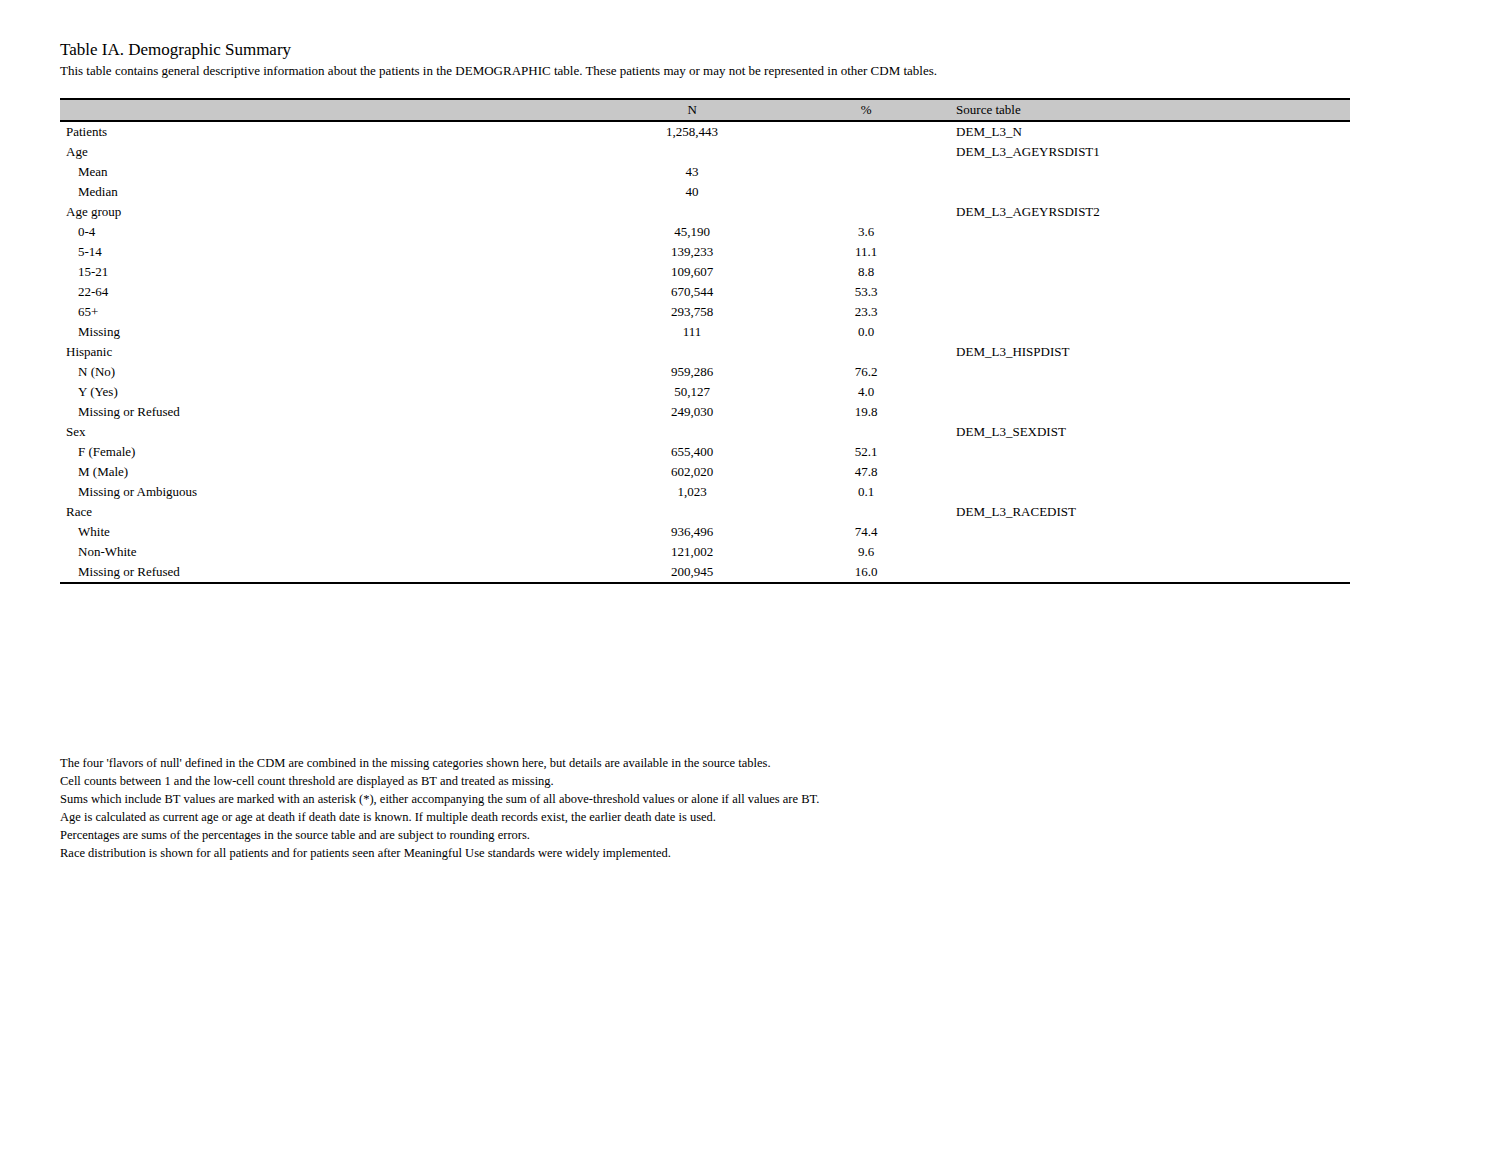Table IA. Demographic Summary
This table contains general descriptive information about the patients in the DEMOGRAPHIC table. These patients may or may not be represented in other CDM tables.
| | N | % | Source table |
| --- | --- | --- | --- |
| Patients | 1,258,443 | | DEM_L3_N |
| Age | | | DEM_L3_AGEYRSDIST1 |
| Mean | 43 | | |
| Median | 40 | | |
| Age group | | | DEM_L3_AGEYRSDIST2 |
| 0-4 | 45,190 | 3.6 | |
| 5-14 | 139,233 | 11.1 | |
| 15-21 | 109,607 | 8.8 | |
| 22-64 | 670,544 | 53.3 | |
| 65+ | 293,758 | 23.3 | |
| Missing | 111 | 0.0 | |
| Hispanic | | | DEM_L3_HISPDIST |
| N (No) | 959,286 | 76.2 | |
| Y (Yes) | 50,127 | 4.0 | |
| Missing or Refused | 249,030 | 19.8 | |
| Sex | | | DEM_L3_SEXDIST |
| F (Female) | 655,400 | 52.1 | |
| M (Male) | 602,020 | 47.8 | |
| Missing or Ambiguous | 1,023 | 0.1 | |
| Race | | | DEM_L3_RACEDIST |
| White | 936,496 | 74.4 | |
| Non-White | 121,002 | 9.6 | |
| Missing or Refused | 200,945 | 16.0 | |
The four 'flavors of null' defined in the CDM are combined in the missing categories shown here, but details are available in the source tables.
Cell counts between 1 and the low-cell count threshold are displayed as BT and treated as missing.
Sums which include BT values are marked with an asterisk (*), either accompanying the sum of all above-threshold values or alone if all values are BT.
Age is calculated as current age or age at death if death date is known. If multiple death records exist, the earlier death date is used.
Percentages are sums of the percentages in the source table and are subject to rounding errors.
Race distribution is shown for all patients and for patients seen after Meaningful Use standards were widely implemented.